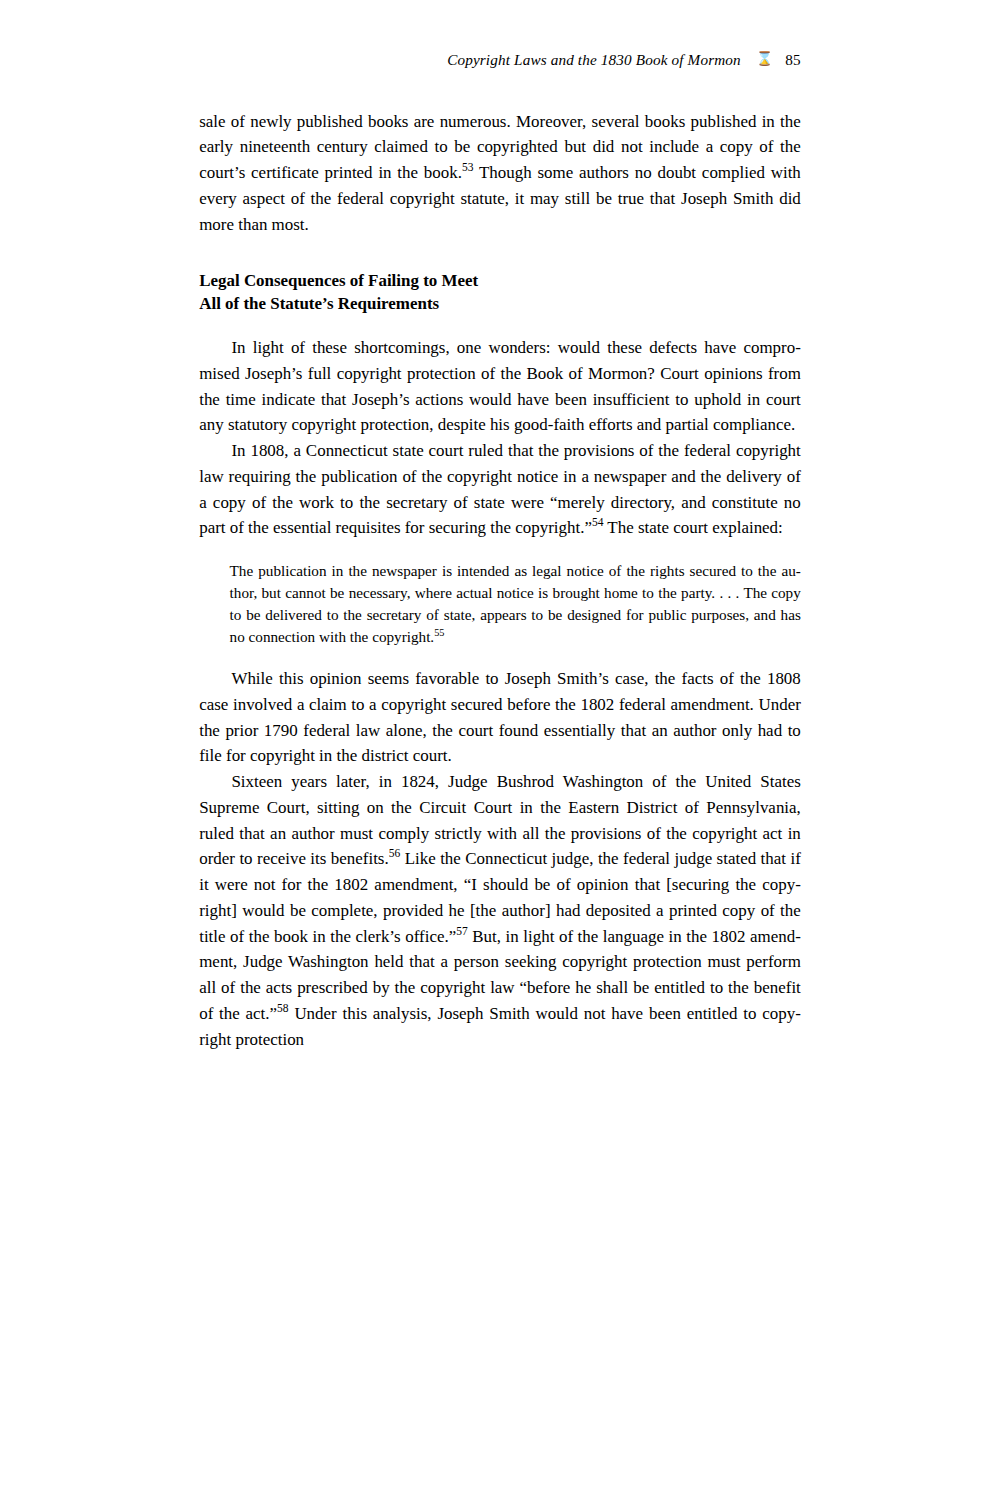Copyright Laws and the 1830 Book of Mormon ⌛ 85
sale of newly published books are numerous. Moreover, several books published in the early nineteenth century claimed to be copyrighted but did not include a copy of the court’s certificate printed in the book.53 Though some authors no doubt complied with every aspect of the federal copyright statute, it may still be true that Joseph Smith did more than most.
Legal Consequences of Failing to Meet
All of the Statute’s Requirements
In light of these shortcomings, one wonders: would these defects have compromised Joseph’s full copyright protection of the Book of Mormon? Court opinions from the time indicate that Joseph’s actions would have been insufficient to uphold in court any statutory copyright protection, despite his good-faith efforts and partial compliance.
In 1808, a Connecticut state court ruled that the provisions of the federal copyright law requiring the publication of the copyright notice in a newspaper and the delivery of a copy of the work to the secretary of state were “merely directory, and constitute no part of the essential requisites for securing the copyright.”54 The state court explained:
The publication in the newspaper is intended as legal notice of the rights secured to the author, but cannot be necessary, where actual notice is brought home to the party. . . . The copy to be delivered to the secretary of state, appears to be designed for public purposes, and has no connection with the copyright.55
While this opinion seems favorable to Joseph Smith’s case, the facts of the 1808 case involved a claim to a copyright secured before the 1802 federal amendment. Under the prior 1790 federal law alone, the court found essentially that an author only had to file for copyright in the district court.
Sixteen years later, in 1824, Judge Bushrod Washington of the United States Supreme Court, sitting on the Circuit Court in the Eastern District of Pennsylvania, ruled that an author must comply strictly with all the provisions of the copyright act in order to receive its benefits.56 Like the Connecticut judge, the federal judge stated that if it were not for the 1802 amendment, “I should be of opinion that [securing the copyright] would be complete, provided he [the author] had deposited a printed copy of the title of the book in the clerk’s office.”57 But, in light of the language in the 1802 amendment, Judge Washington held that a person seeking copyright protection must perform all of the acts prescribed by the copyright law “before he shall be entitled to the benefit of the act.”58 Under this analysis, Joseph Smith would not have been entitled to copyright protection